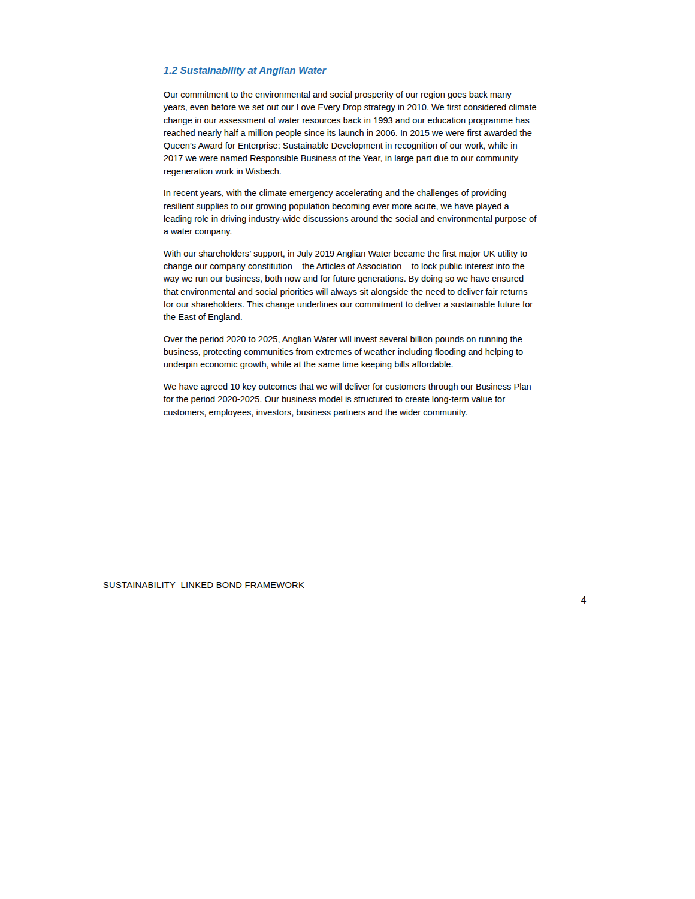1.2 Sustainability at Anglian Water
Our commitment to the environmental and social prosperity of our region goes back many years, even before we set out our Love Every Drop strategy in 2010. We first considered climate change in our assessment of water resources back in 1993 and our education programme has reached nearly half a million people since its launch in 2006. In 2015 we were first awarded the Queen’s Award for Enterprise: Sustainable Development in recognition of our work, while in 2017 we were named Responsible Business of the Year, in large part due to our community regeneration work in Wisbech.
In recent years, with the climate emergency accelerating and the challenges of providing resilient supplies to our growing population becoming ever more acute, we have played a leading role in driving industry-wide discussions around the social and environmental purpose of a water company.
With our shareholders’ support, in July 2019 Anglian Water became the first major UK utility to change our company constitution – the Articles of Association – to lock public interest into the way we run our business, both now and for future generations. By doing so we have ensured that environmental and social priorities will always sit alongside the need to deliver fair returns for our shareholders. This change underlines our commitment to deliver a sustainable future for the East of England.
Over the period 2020 to 2025, Anglian Water will invest several billion pounds on running the business, protecting communities from extremes of weather including flooding and helping to underpin economic growth, while at the same time keeping bills affordable.
We have agreed 10 key outcomes that we will deliver for customers through our Business Plan for the period 2020-2025. Our business model is structured to create long-term value for customers, employees, investors, business partners and the wider community.
SUSTAINABILITY–LINKED BOND FRAMEWORK
4